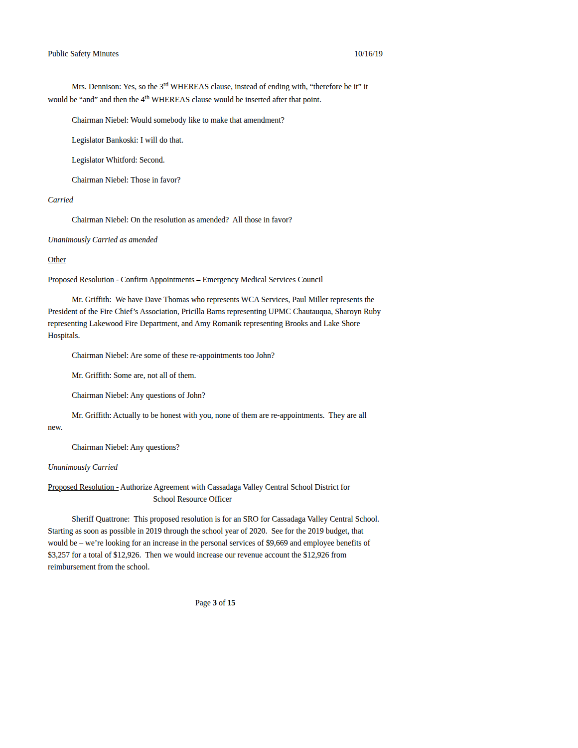Public Safety Minutes 10/16/19
Mrs. Dennison: Yes, so the 3rd WHEREAS clause, instead of ending with, “therefore be it” it would be “and” and then the 4th WHEREAS clause would be inserted after that point.
Chairman Niebel: Would somebody like to make that amendment?
Legislator Bankoski: I will do that.
Legislator Whitford: Second.
Chairman Niebel: Those in favor?
Carried
Chairman Niebel: On the resolution as amended? All those in favor?
Unanimously Carried as amended
Other
Proposed Resolution - Confirm Appointments – Emergency Medical Services Council
Mr. Griffith: We have Dave Thomas who represents WCA Services, Paul Miller represents the President of the Fire Chief’s Association, Pricilla Barns representing UPMC Chautauqua, Sharoyn Ruby representing Lakewood Fire Department, and Amy Romanik representing Brooks and Lake Shore Hospitals.
Chairman Niebel: Are some of these re-appointments too John?
Mr. Griffith: Some are, not all of them.
Chairman Niebel: Any questions of John?
Mr. Griffith: Actually to be honest with you, none of them are re-appointments. They are all new.
Chairman Niebel: Any questions?
Unanimously Carried
Proposed Resolution - Authorize Agreement with Cassadaga Valley Central School District for School Resource Officer
Sheriff Quattrone: This proposed resolution is for an SRO for Cassadaga Valley Central School. Starting as soon as possible in 2019 through the school year of 2020. See for the 2019 budget, that would be – we’re looking for an increase in the personal services of $9,669 and employee benefits of $3,257 for a total of $12,926. Then we would increase our revenue account the $12,926 from reimbursement from the school.
Page 3 of 15